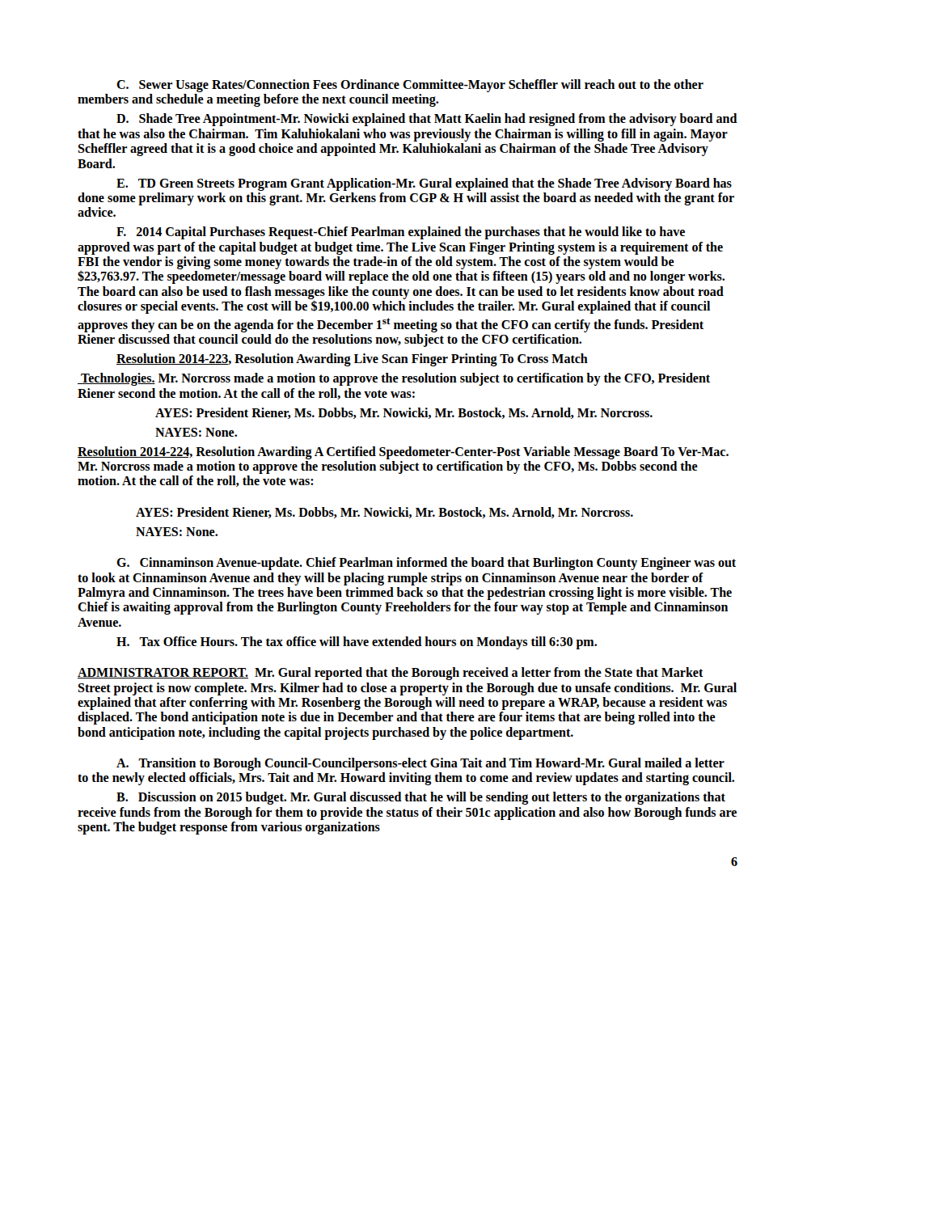C. Sewer Usage Rates/Connection Fees Ordinance Committee-Mayor Scheffler will reach out to the other members and schedule a meeting before the next council meeting.
D. Shade Tree Appointment-Mr. Nowicki explained that Matt Kaelin had resigned from the advisory board and that he was also the Chairman. Tim Kaluhiokalani who was previously the Chairman is willing to fill in again. Mayor Scheffler agreed that it is a good choice and appointed Mr. Kaluhiokalani as Chairman of the Shade Tree Advisory Board.
E. TD Green Streets Program Grant Application-Mr. Gural explained that the Shade Tree Advisory Board has done some prelimary work on this grant. Mr. Gerkens from CGP & H will assist the board as needed with the grant for advice.
F. 2014 Capital Purchases Request-Chief Pearlman explained the purchases that he would like to have approved was part of the capital budget at budget time. The Live Scan Finger Printing system is a requirement of the FBI the vendor is giving some money towards the trade-in of the old system. The cost of the system would be $23,763.97. The speedometer/message board will replace the old one that is fifteen (15) years old and no longer works. The board can also be used to flash messages like the county one does. It can be used to let residents know about road closures or special events. The cost will be $19,100.00 which includes the trailer. Mr. Gural explained that if council approves they can be on the agenda for the December 1st meeting so that the CFO can certify the funds. President Riener discussed that council could do the resolutions now, subject to the CFO certification.
Resolution 2014-223, Resolution Awarding Live Scan Finger Printing To Cross Match
Technologies. Mr. Norcross made a motion to approve the resolution subject to certification by the CFO, President Riener second the motion. At the call of the roll, the vote was:
AYES: President Riener, Ms. Dobbs, Mr. Nowicki, Mr. Bostock, Ms. Arnold, Mr. Norcross.
NAYES: None.
Resolution 2014-224, Resolution Awarding A Certified Speedometer-Center-Post Variable Message Board To Ver-Mac. Mr. Norcross made a motion to approve the resolution subject to certification by the CFO, Ms. Dobbs second the motion. At the call of the roll, the vote was:
AYES: President Riener, Ms. Dobbs, Mr. Nowicki, Mr. Bostock, Ms. Arnold, Mr. Norcross.
NAYES: None.
G. Cinnaminson Avenue-update. Chief Pearlman informed the board that Burlington County Engineer was out to look at Cinnaminson Avenue and they will be placing rumple strips on Cinnaminson Avenue near the border of Palmyra and Cinnaminson. The trees have been trimmed back so that the pedestrian crossing light is more visible. The Chief is awaiting approval from the Burlington County Freeholders for the four way stop at Temple and Cinnaminson Avenue.
H. Tax Office Hours. The tax office will have extended hours on Mondays till 6:30 pm.
ADMINISTRATOR REPORT. Mr. Gural reported that the Borough received a letter from the State that Market Street project is now complete. Mrs. Kilmer had to close a property in the Borough due to unsafe conditions. Mr. Gural explained that after conferring with Mr. Rosenberg the Borough will need to prepare a WRAP, because a resident was displaced. The bond anticipation note is due in December and that there are four items that are being rolled into the bond anticipation note, including the capital projects purchased by the police department.
A. Transition to Borough Council-Councilpersons-elect Gina Tait and Tim Howard-Mr. Gural mailed a letter to the newly elected officials, Mrs. Tait and Mr. Howard inviting them to come and review updates and starting council.
B. Discussion on 2015 budget. Mr. Gural discussed that he will be sending out letters to the organizations that receive funds from the Borough for them to provide the status of their 501c application and also how Borough funds are spent. The budget response from various organizations
6